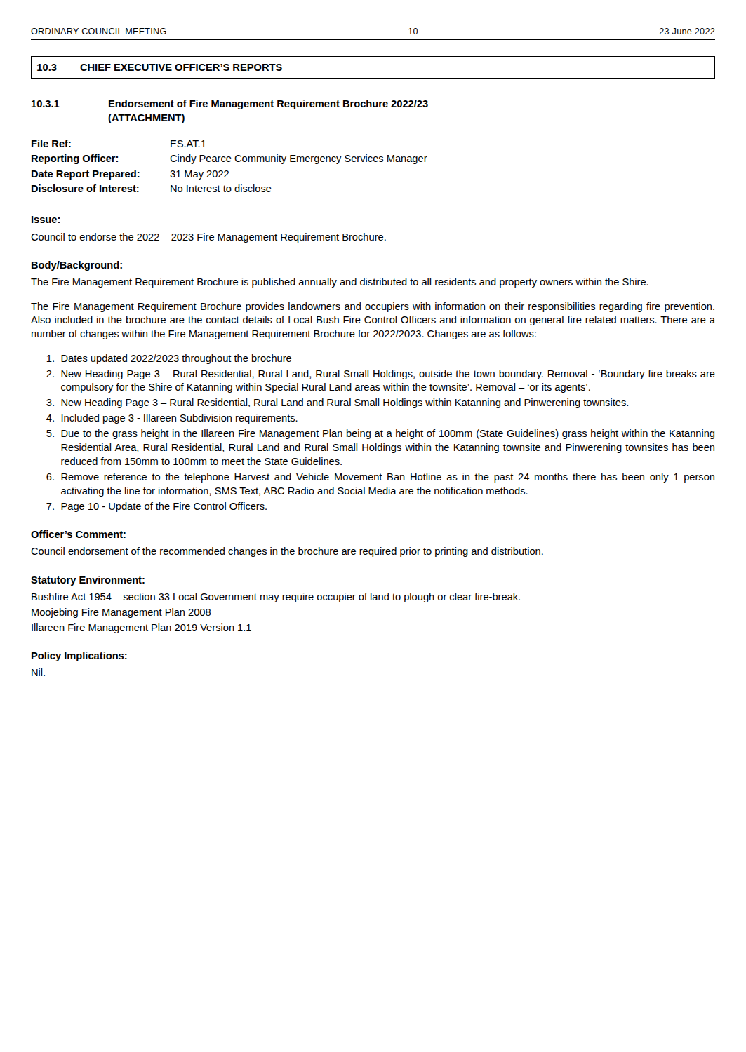ORDINARY COUNCIL MEETING 10 23 June 2022
10.3 CHIEF EXECUTIVE OFFICER’S REPORTS
10.3.1 Endorsement of Fire Management Requirement Brochure 2022/23
(ATTACHMENT)
| File Ref: | ES.AT.1 |
| Reporting Officer: | Cindy Pearce Community Emergency Services Manager |
| Date Report Prepared: | 31 May 2022 |
| Disclosure of Interest: | No Interest to disclose |
Issue:
Council to endorse the 2022 – 2023 Fire Management Requirement Brochure.
Body/Background:
The Fire Management Requirement Brochure is published annually and distributed to all residents and property owners within the Shire.
The Fire Management Requirement Brochure provides landowners and occupiers with information on their responsibilities regarding fire prevention. Also included in the brochure are the contact details of Local Bush Fire Control Officers and information on general fire related matters. There are a number of changes within the Fire Management Requirement Brochure for 2022/2023. Changes are as follows:
Dates updated 2022/2023 throughout the brochure
New Heading Page 3 – Rural Residential, Rural Land, Rural Small Holdings, outside the town boundary. Removal - ‘Boundary fire breaks are compulsory for the Shire of Katanning within Special Rural Land areas within the townsite’. Removal – ‘or its agents’.
New Heading Page 3 – Rural Residential, Rural Land and Rural Small Holdings within Katanning and Pinwerening townsites.
Included page 3 - Illareen Subdivision requirements.
Due to the grass height in the Illareen Fire Management Plan being at a height of 100mm (State Guidelines) grass height within the Katanning Residential Area, Rural Residential, Rural Land and Rural Small Holdings within the Katanning townsite and Pinwerening townsites has been reduced from 150mm to 100mm to meet the State Guidelines.
Remove reference to the telephone Harvest and Vehicle Movement Ban Hotline as in the past 24 months there has been only 1 person activating the line for information, SMS Text, ABC Radio and Social Media are the notification methods.
Page 10 - Update of the Fire Control Officers.
Officer’s Comment:
Council endorsement of the recommended changes in the brochure are required prior to printing and distribution.
Statutory Environment:
Bushfire Act 1954 – section 33 Local Government may require occupier of land to plough or clear fire-break.
Moojebing Fire Management Plan 2008
Illareen Fire Management Plan 2019 Version 1.1
Policy Implications:
Nil.